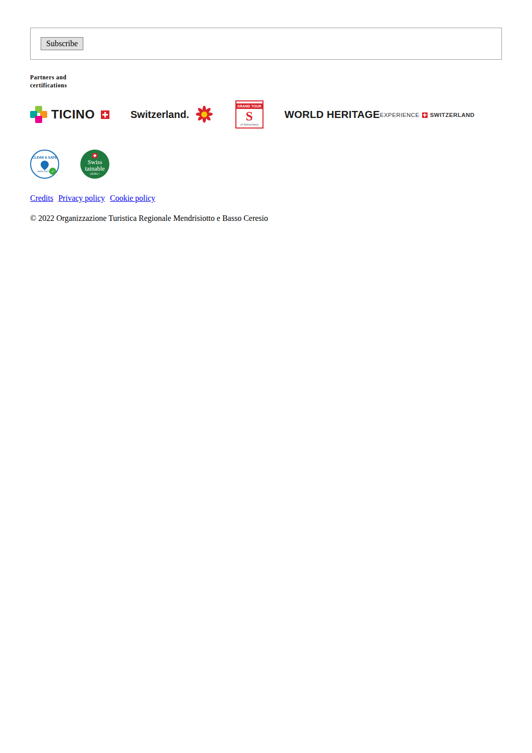Subscribe
Partners and certifications
TICINO
Switzerland.
GRAND TOUR
S
of Switzerland
WORLD HERITAGE
EXPERIENCE SWITZERLAND
CLEAN & SAFE
swiss tourism
✓
Swiss
tainable
LEVEL I
Credits Privacy policy Cookie policy
© 2022 Organizzazione Turistica Regionale Mendrisiotto e Basso Ceresio